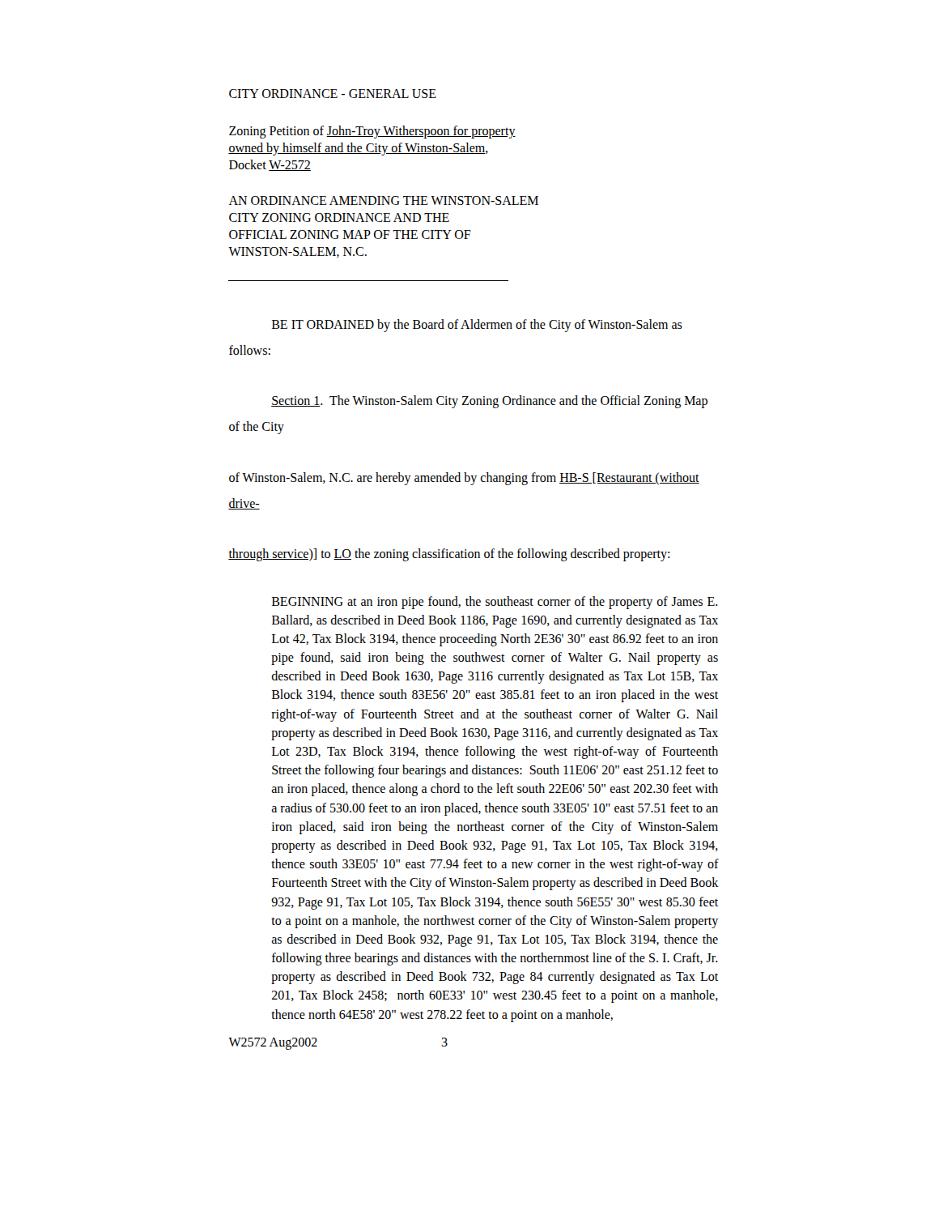CITY ORDINANCE - GENERAL USE
Zoning Petition of John-Troy Witherspoon for property
owned by himself and the City of Winston-Salem,
Docket W-2572
AN ORDINANCE AMENDING THE WINSTON-SALEM
CITY ZONING ORDINANCE AND THE
OFFICIAL ZONING MAP OF THE CITY OF
WINSTON-SALEM, N.C.
BE IT ORDAINED by the Board of Aldermen of the City of Winston-Salem as follows:
Section 1. The Winston-Salem City Zoning Ordinance and the Official Zoning Map of the City
of Winston-Salem, N.C. are hereby amended by changing from HB-S [Restaurant (without drive-
through service)] to LO the zoning classification of the following described property:
BEGINNING at an iron pipe found, the southeast corner of the property of James E. Ballard, as described in Deed Book 1186, Page 1690, and currently designated as Tax Lot 42, Tax Block 3194, thence proceeding North 2Е36' 30" east 86.92 feet to an iron pipe found, said iron being the southwest corner of Walter G. Nail property as described in Deed Book 1630, Page 3116 currently designated as Tax Lot 15B, Tax Block 3194, thence south 83Е56' 20" east 385.81 feet to an iron placed in the west right-of-way of Fourteenth Street and at the southeast corner of Walter G. Nail property as described in Deed Book 1630, Page 3116, and currently designated as Tax Lot 23D, Tax Block 3194, thence following the west right-of-way of Fourteenth Street the following four bearings and distances: South 11Е06' 20" east 251.12 feet to an iron placed, thence along a chord to the left south 22Е06' 50" east 202.30 feet with a radius of 530.00 feet to an iron placed, thence south 33Е05' 10" east 57.51 feet to an iron placed, said iron being the northeast corner of the City of Winston-Salem property as described in Deed Book 932, Page 91, Tax Lot 105, Tax Block 3194, thence south 33Е05' 10" east 77.94 feet to a new corner in the west right-of-way of Fourteenth Street with the City of Winston-Salem property as described in Deed Book 932, Page 91, Tax Lot 105, Tax Block 3194, thence south 56Е55' 30" west 85.30 feet to a point on a manhole, the northwest corner of the City of Winston-Salem property as described in Deed Book 932, Page 91, Tax Lot 105, Tax Block 3194, thence the following three bearings and distances with the northernmost line of the S. I. Craft, Jr. property as described in Deed Book 732, Page 84 currently designated as Tax Lot 201, Tax Block 2458; north 60Е33' 10" west 230.45 feet to a point on a manhole, thence north 64Е58' 20" west 278.22 feet to a point on a manhole,
W2572 Aug2002 3